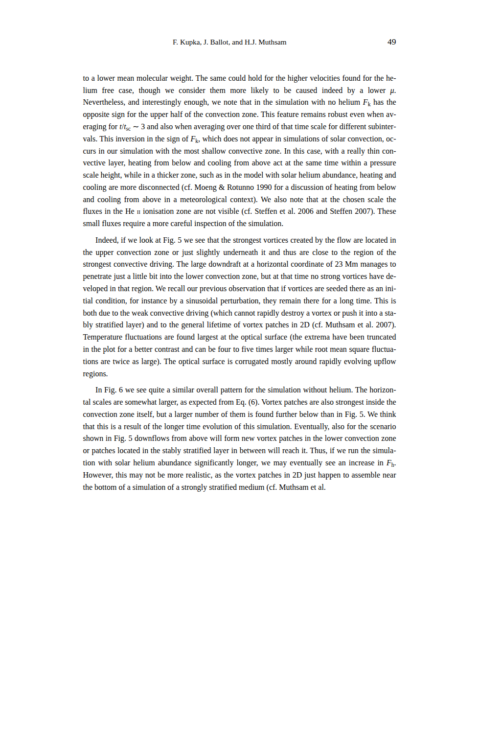F. Kupka, J. Ballot, and H.J. Muthsam 49
to a lower mean molecular weight. The same could hold for the higher velocities found for the helium free case, though we consider them more likely to be caused indeed by a lower μ. Nevertheless, and interestingly enough, we note that in the simulation with no helium Fk has the opposite sign for the upper half of the convection zone. This feature remains robust even when averaging for t/tsc ∼ 3 and also when averaging over one third of that time scale for different subintervals. This inversion in the sign of Fk, which does not appear in simulations of solar convection, occurs in our simulation with the most shallow convective zone. In this case, with a really thin convective layer, heating from below and cooling from above act at the same time within a pressure scale height, while in a thicker zone, such as in the model with solar helium abundance, heating and cooling are more disconnected (cf. Moeng & Rotunno 1990 for a discussion of heating from below and cooling from above in a meteorological context). We also note that at the chosen scale the fluxes in the He ii ionisation zone are not visible (cf. Steffen et al. 2006 and Steffen 2007). These small fluxes require a more careful inspection of the simulation.
Indeed, if we look at Fig. 5 we see that the strongest vortices created by the flow are located in the upper convection zone or just slightly underneath it and thus are close to the region of the strongest convective driving. The large downdraft at a horizontal coordinate of 23 Mm manages to penetrate just a little bit into the lower convection zone, but at that time no strong vortices have developed in that region. We recall our previous observation that if vortices are seeded there as an initial condition, for instance by a sinusoidal perturbation, they remain there for a long time. This is both due to the weak convective driving (which cannot rapidly destroy a vortex or push it into a stably stratified layer) and to the general lifetime of vortex patches in 2D (cf. Muthsam et al. 2007). Temperature fluctuations are found largest at the optical surface (the extrema have been truncated in the plot for a better contrast and can be four to five times larger while root mean square fluctuations are twice as large). The optical surface is corrugated mostly around rapidly evolving upflow regions.
In Fig. 6 we see quite a similar overall pattern for the simulation without helium. The horizontal scales are somewhat larger, as expected from Eq. (6). Vortex patches are also strongest inside the convection zone itself, but a larger number of them is found further below than in Fig. 5. We think that this is a result of the longer time evolution of this simulation. Eventually, also for the scenario shown in Fig. 5 downflows from above will form new vortex patches in the lower convection zone or patches located in the stably stratified layer in between will reach it. Thus, if we run the simulation with solar helium abundance significantly longer, we may eventually see an increase in Fh. However, this may not be more realistic, as the vortex patches in 2D just happen to assemble near the bottom of a simulation of a strongly stratified medium (cf. Muthsam et al.